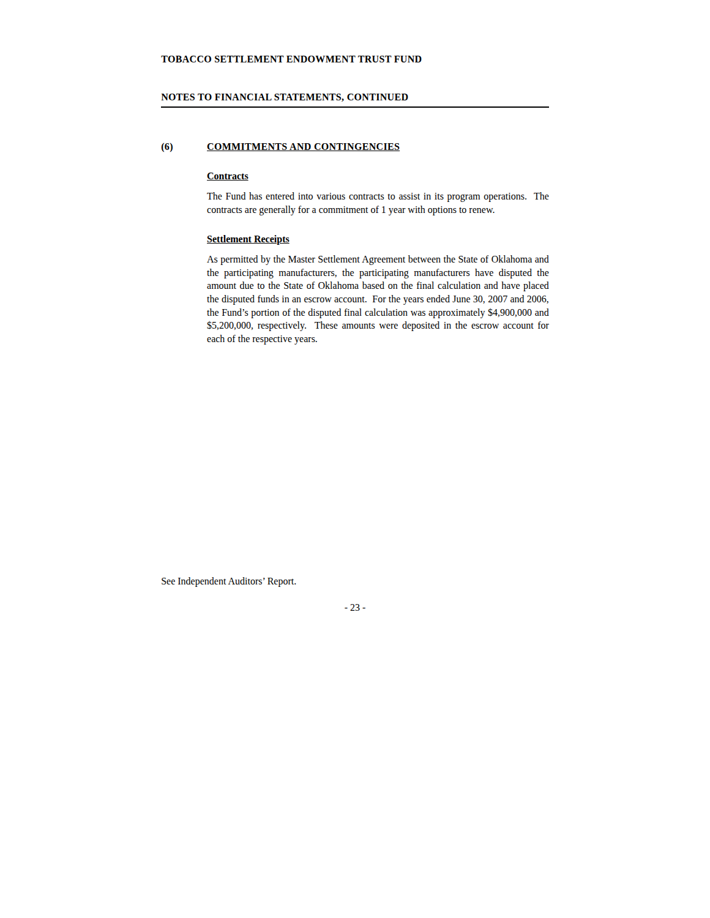TOBACCO SETTLEMENT ENDOWMENT TRUST FUND
NOTES TO FINANCIAL STATEMENTS, CONTINUED
(6) COMMITMENTS AND CONTINGENCIES
Contracts
The Fund has entered into various contracts to assist in its program operations. The contracts are generally for a commitment of 1 year with options to renew.
Settlement Receipts
As permitted by the Master Settlement Agreement between the State of Oklahoma and the participating manufacturers, the participating manufacturers have disputed the amount due to the State of Oklahoma based on the final calculation and have placed the disputed funds in an escrow account. For the years ended June 30, 2007 and 2006, the Fund’s portion of the disputed final calculation was approximately $4,900,000 and $5,200,000, respectively. These amounts were deposited in the escrow account for each of the respective years.
See Independent Auditors’ Report.
- 23 -